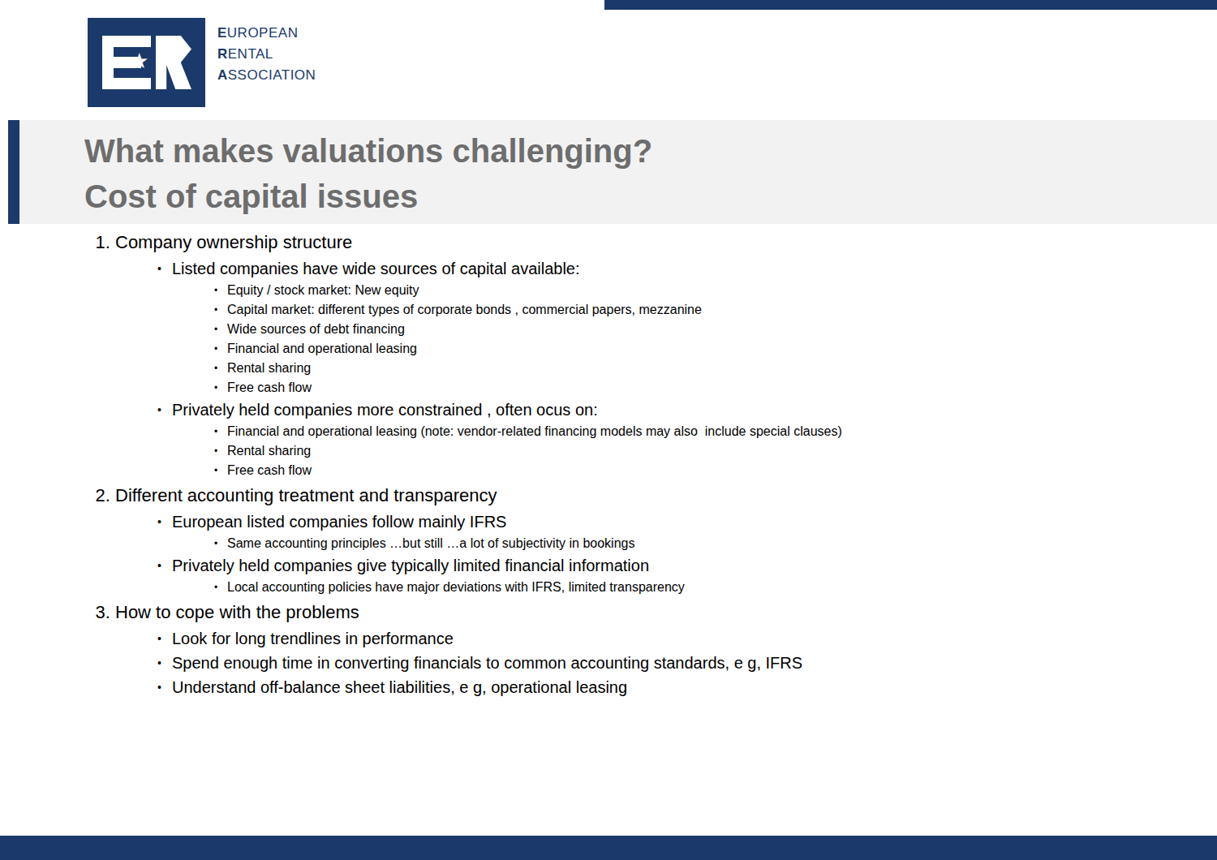★
EUROPEAN
RENTAL
ASSOCIATION
What makes valuations challenging?
Cost of capital issues
Company ownership structure
Listed companies have wide sources of capital available:
Equity / stock market: New equity
Capital market: different types of corporate bonds , commercial papers, mezzanine
Wide sources of debt financing
Financial and operational leasing
Rental sharing
Free cash flow
Privately held companies more constrained , often ocus on:
Financial and operational leasing (note: vendor-related financing models may also include special clauses)
Rental sharing
Free cash flow
Different accounting treatment and transparency
European listed companies follow mainly IFRS
Same accounting principles …but still …a lot of subjectivity in bookings
Privately held companies give typically limited financial information
Local accounting policies have major deviations with IFRS, limited transparency
How to cope with the problems
Look for long trendlines in performance
Spend enough time in converting financials to common accounting standards, e g, IFRS
Understand off-balance sheet liabilities, e g, operational leasing